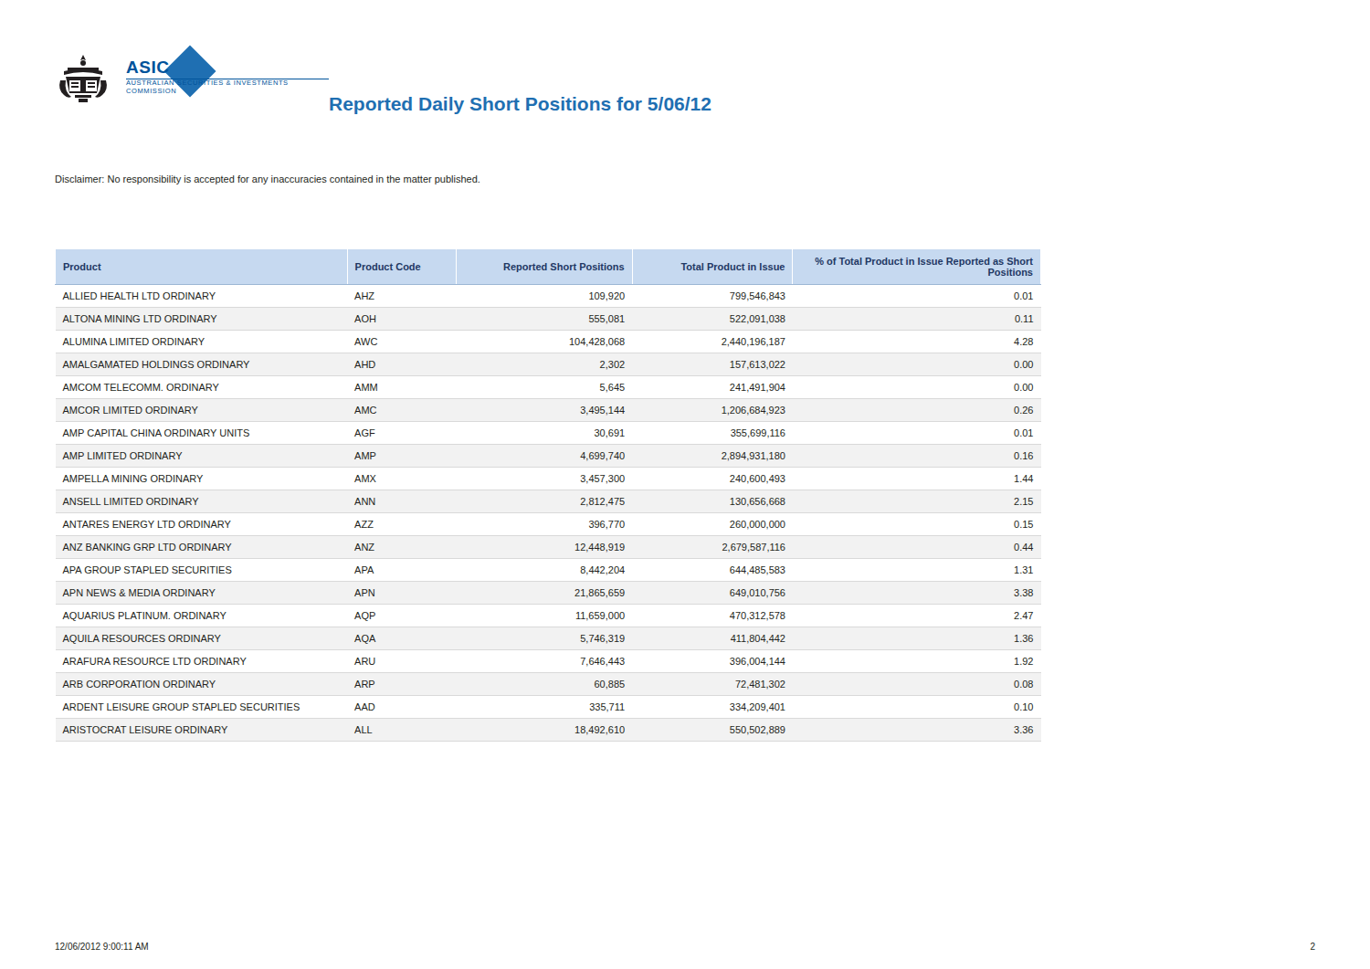ASIC
Australian Securities & Investments Commission
Reported Daily Short Positions for 5/06/12
Disclaimer: No responsibility is accepted for any inaccuracies contained in the matter published.
| Product | Product Code | Reported Short Positions | Total Product in Issue | % of Total Product in Issue Reported as Short Positions |
| --- | --- | --- | --- | --- |
| ALLIED HEALTH LTD ORDINARY | AHZ | 109,920 | 799,546,843 | 0.01 |
| ALTONA MINING LTD ORDINARY | AOH | 555,081 | 522,091,038 | 0.11 |
| ALUMINA LIMITED ORDINARY | AWC | 104,428,068 | 2,440,196,187 | 4.28 |
| AMALGAMATED HOLDINGS ORDINARY | AHD | 2,302 | 157,613,022 | 0.00 |
| AMCOM TELECOMM. ORDINARY | AMM | 5,645 | 241,491,904 | 0.00 |
| AMCOR LIMITED ORDINARY | AMC | 3,495,144 | 1,206,684,923 | 0.26 |
| AMP CAPITAL CHINA ORDINARY UNITS | AGF | 30,691 | 355,699,116 | 0.01 |
| AMP LIMITED ORDINARY | AMP | 4,699,740 | 2,894,931,180 | 0.16 |
| AMPELLA MINING ORDINARY | AMX | 3,457,300 | 240,600,493 | 1.44 |
| ANSELL LIMITED ORDINARY | ANN | 2,812,475 | 130,656,668 | 2.15 |
| ANTARES ENERGY LTD ORDINARY | AZZ | 396,770 | 260,000,000 | 0.15 |
| ANZ BANKING GRP LTD ORDINARY | ANZ | 12,448,919 | 2,679,587,116 | 0.44 |
| APA GROUP STAPLED SECURITIES | APA | 8,442,204 | 644,485,583 | 1.31 |
| APN NEWS & MEDIA ORDINARY | APN | 21,865,659 | 649,010,756 | 3.38 |
| AQUARIUS PLATINUM. ORDINARY | AQP | 11,659,000 | 470,312,578 | 2.47 |
| AQUILA RESOURCES ORDINARY | AQA | 5,746,319 | 411,804,442 | 1.36 |
| ARAFURA RESOURCE LTD ORDINARY | ARU | 7,646,443 | 396,004,144 | 1.92 |
| ARB CORPORATION ORDINARY | ARP | 60,885 | 72,481,302 | 0.08 |
| ARDENT LEISURE GROUP STAPLED SECURITIES | AAD | 335,711 | 334,209,401 | 0.10 |
| ARISTOCRAT LEISURE ORDINARY | ALL | 18,492,610 | 550,502,889 | 3.36 |
12/06/2012 9:00:11 AM 2